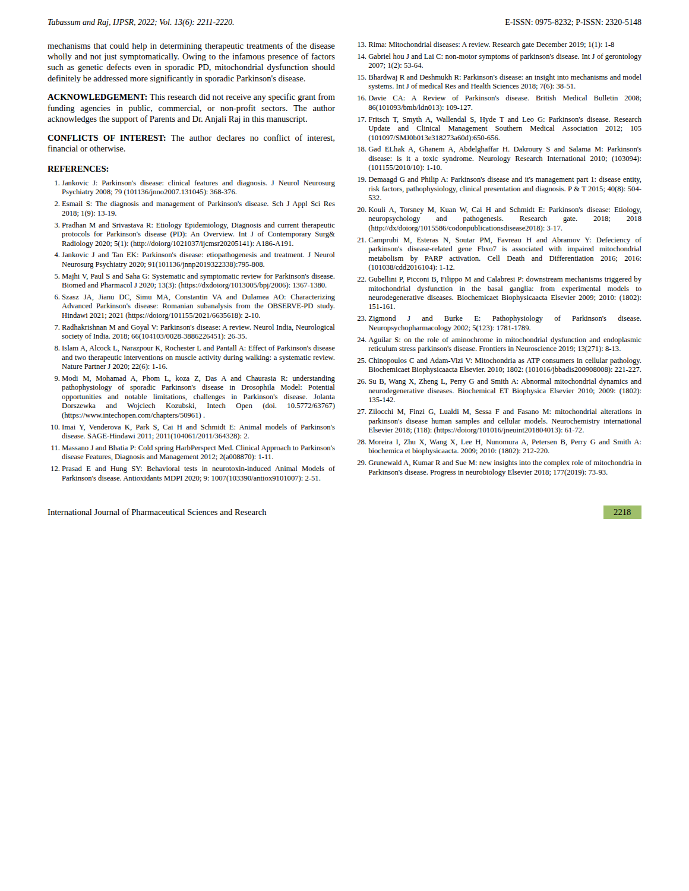Tabassum and Raj, IJPSR, 2022; Vol. 13(6): 2211-2220. E-ISSN: 0975-8232; P-ISSN: 2320-5148
mechanisms that could help in determining therapeutic treatments of the disease wholly and not just symptomatically. Owing to the infamous presence of factors such as genetic defects even in sporadic PD, mitochondrial dysfunction should definitely be addressed more significantly in sporadic Parkinson's disease.
ACKNOWLEDGEMENT: This research did not receive any specific grant from funding agencies in public, commercial, or non-profit sectors. The author acknowledges the support of Parents and Dr. Anjali Raj in this manuscript.
CONFLICTS OF INTEREST: The author declares no conflict of interest, financial or otherwise.
REFERENCES:
Jankovic J: Parkinson's disease: clinical features and diagnosis. J Neurol Neurosurg Psychiatry 2008; 79 (101136/jnno2007.131045): 368-376.
Esmail S: The diagnosis and management of Parkinson's disease. Sch J Appl Sci Res 2018; 1(9): 13-19.
Pradhan M and Srivastava R: Etiology Epidemiology, Diagnosis and current therapeutic protocols for Parkinson's disease (PD): An Overview. Int J of Contemporary Surg& Radiology 2020; 5(1): (http://doiorg/1021037/ijcmsr20205141): A186-A191.
Jankovic J and Tan EK: Parkinson's disease: etiopathogenesis and treatment. J Neurol Neurosurg Psychiatry 2020; 91(101136/jnnp2019322338):795-808.
Majhi V, Paul S and Saha G: Systematic and symptomatic review for Parkinson's disease. Biomed and Pharmacol J 2020; 13(3): (https://dxdoiorg/1013005/bpj/2006): 1367-1380.
Szasz JA, Jianu DC, Simu MA, Constantin VA and Dulamea AO: Characterizing Advanced Parkinson's disease: Romanian subanalysis from the OBSERVE-PD study. Hindawi 2021; 2021 (https://doiorg/101155/2021/6635618): 2-10.
Radhakrishnan M and Goyal V: Parkinson's disease: A review. Neurol India, Neurological society of India. 2018; 66(104103/0028-3886226451): 26-35.
Islam A, Alcock L, Narazpour K, Rochester L and Pantall A: Effect of Parkinson's disease and two therapeutic interventions on muscle activity during walking: a systematic review. Nature Partner J 2020; 22(6): 1-16.
Modi M, Mohamad A, Phom L, koza Z, Das A and Chaurasia R: understanding pathophysiology of sporadic Parkinson's disease in Drosophila Model: Potential opportunities and notable limitations, challenges in Parkinson's disease. Jolanta Dorszewka and Wojciech Kozubski, Intech Open (doi. 10.5772/63767) (https://www.intechopen.com/chapters/50961) .
Imai Y, Venderova K, Park S, Cai H and Schmidt E: Animal models of Parkinson's disease. SAGE-Hindawi 2011; 2011(104061/2011/364328): 2.
Massano J and Bhatia P: Cold spring HarbPerspect Med. Clinical Approach to Parkinson's disease Features, Diagnosis and Management 2012; 2(a008870): 1-11.
Prasad E and Hung SY: Behavioral tests in neurotoxin-induced Animal Models of Parkinson's disease. Antioxidants MDPI 2020; 9: 1007(103390/antiox9101007): 2-51.
Rima: Mitochondrial diseases: A review. Research gate December 2019; 1(1): 1-8
Gabriel hou J and Lai C: non-motor symptoms of parkinson's disease. Int J of gerontology 2007; 1(2): 53-64.
Bhardwaj R and Deshmukh R: Parkinson's disease: an insight into mechanisms and model systems. Int J of medical Res and Health Sciences 2018; 7(6): 38-51.
Davie CA: A Review of Parkinson's disease. British Medical Bulletin 2008; 86(101093/bmb/ldn013): 109-127.
Fritsch T, Smyth A, Wallendal S, Hyde T and Leo G: Parkinson's disease. Research Update and Clinical Management Southern Medical Association 2012; 105 (101097/SMJ0b013e318273a60d):650-656.
Gad ELhak A, Ghanem A, Abdelghaffar H. Dakroury S and Salama M: Parkinson's disease: is it a toxic syndrome. Neurology Research International 2010; (103094): (101155/2010/10): 1-10.
Demaagd G and Philip A: Parkinson's disease and it's management part 1: disease entity, risk factors, pathophysiology, clinical presentation and diagnosis. P & T 2015; 40(8): 504-532.
Kouli A, Torsney M, Kuan W, Cai H and Schmidt E: Parkinson's disease: Etiology, neuropsychology and pathogenesis. Research gate. 2018; 2018 (http://dx/doiorg/1015586/codonpublicationsdisease2018): 3-17.
Camprubi M, Esteras N, Soutar PM, Favreau H and Abramov Y: Defeciency of parkinson's disease-related gene Fbxo7 is associated with impaired mitochondrial metabolism by PARP activation. Cell Death and Differentiation 2016; 2016: (101038/cdd2016104): 1-12.
Gubellini P, Picconi B, Filippo M and Calabresi P: downstream mechanisms triggered by mitochondrial dysfunction in the basal ganglia: from experimental models to neurodegenerative diseases. Biochemicaet Biophysicaacta Elsevier 2009; 2010: (1802): 151-161.
Zigmond J and Burke E: Pathophysiology of Parkinson's disease. Neuropsychopharmacology 2002; 5(123): 1781-1789.
Aguilar S: on the role of aminochrome in mitochondrial dysfunction and endoplasmic reticulum stress parkinson's disease. Frontiers in Neuroscience 2019; 13(271): 8-13.
Chinopoulos C and Adam-Vizi V: Mitochondria as ATP consumers in cellular pathology. Biochemicaet Biophysicaacta Elsevier. 2010; 1802: (101016/jbbadis200908008): 221-227.
Su B, Wang X, Zheng L, Perry G and Smith A: Abnormal mitochondrial dynamics and neurodegenerative diseases. Biochemical ET Biophysica Elsevier 2010; 2009: (1802): 135-142.
Zilocchi M, Finzi G, Lualdi M, Sessa F and Fasano M: mitochondrial alterations in parkinson's disease human samples and cellular models. Neurochemistry international Elsevier 2018; (118): (https://doiorg/101016/jneuint201804013): 61-72.
Moreira I, Zhu X, Wang X, Lee H, Nunomura A, Petersen B, Perry G and Smith A: biochemica et biophysicaacta. 2009; 2010: (1802): 212-220.
Grunewald A, Kumar R and Sue M: new insights into the complex role of mitochondria in Parkinson's disease. Progress in neurobiology Elsevier 2018; 177(2019): 73-93.
International Journal of Pharmaceutical Sciences and Research 2218